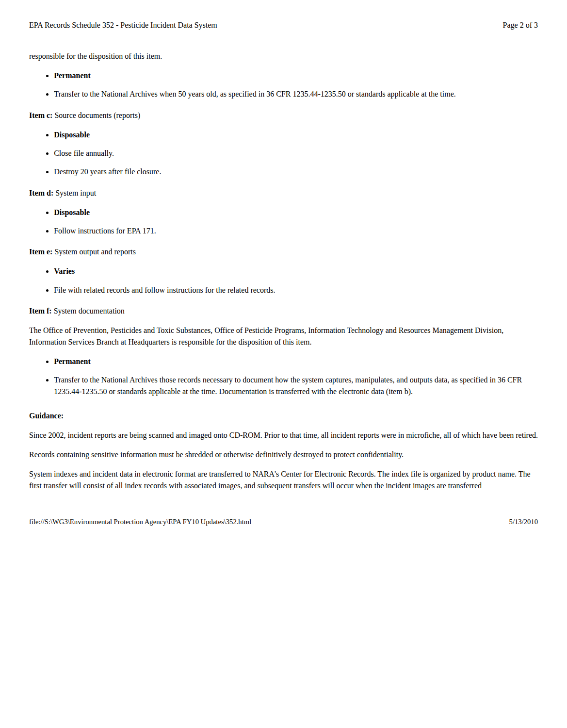EPA Records Schedule 352 - Pesticide Incident Data System
Page 2 of 3
responsible for the disposition of this item.
Permanent
Transfer to the National Archives when 50 years old, as specified in 36 CFR 1235.44-1235.50 or standards applicable at the time.
Item c: Source documents (reports)
Disposable
Close file annually.
Destroy 20 years after file closure.
Item d: System input
Disposable
Follow instructions for EPA 171.
Item e: System output and reports
Varies
File with related records and follow instructions for the related records.
Item f: System documentation
The Office of Prevention, Pesticides and Toxic Substances, Office of Pesticide Programs, Information Technology and Resources Management Division, Information Services Branch at Headquarters is responsible for the disposition of this item.
Permanent
Transfer to the National Archives those records necessary to document how the system captures, manipulates, and outputs data, as specified in 36 CFR 1235.44-1235.50 or standards applicable at the time. Documentation is transferred with the electronic data (item b).
Guidance:
Since 2002, incident reports are being scanned and imaged onto CD-ROM. Prior to that time, all incident reports were in microfiche, all of which have been retired.
Records containing sensitive information must be shredded or otherwise definitively destroyed to protect confidentiality.
System indexes and incident data in electronic format are transferred to NARA's Center for Electronic Records. The index file is organized by product name. The first transfer will consist of all index records with associated images, and subsequent transfers will occur when the incident images are transferred
file://S:\WG3\Environmental Protection Agency\EPA FY10 Updates\352.html
5/13/2010